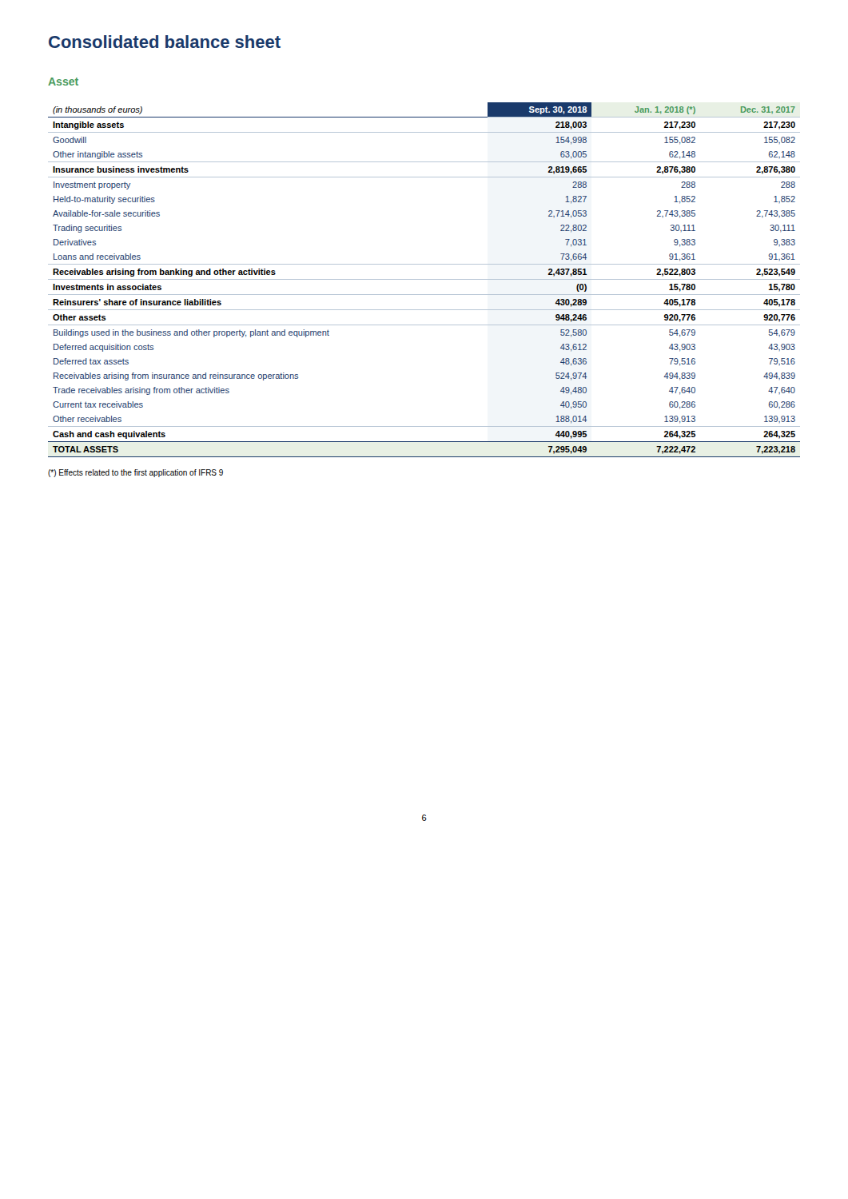Consolidated balance sheet
Asset
| (in thousands of euros) | Sept. 30, 2018 | Jan. 1, 2018 (*) | Dec. 31, 2017 |
| --- | --- | --- | --- |
| Intangible assets | 218,003 | 217,230 | 217,230 |
| Goodwill | 154,998 | 155,082 | 155,082 |
| Other intangible assets | 63,005 | 62,148 | 62,148 |
| Insurance business investments | 2,819,665 | 2,876,380 | 2,876,380 |
| Investment property | 288 | 288 | 288 |
| Held-to-maturity securities | 1,827 | 1,852 | 1,852 |
| Available-for-sale securities | 2,714,053 | 2,743,385 | 2,743,385 |
| Trading securities | 22,802 | 30,111 | 30,111 |
| Derivatives | 7,031 | 9,383 | 9,383 |
| Loans and receivables | 73,664 | 91,361 | 91,361 |
| Receivables arising from banking and other activities | 2,437,851 | 2,522,803 | 2,523,549 |
| Investments in associates | (0) | 15,780 | 15,780 |
| Reinsurers' share of insurance liabilities | 430,289 | 405,178 | 405,178 |
| Other assets | 948,246 | 920,776 | 920,776 |
| Buildings used in the business and other property, plant and equipment | 52,580 | 54,679 | 54,679 |
| Deferred acquisition costs | 43,612 | 43,903 | 43,903 |
| Deferred tax assets | 48,636 | 79,516 | 79,516 |
| Receivables arising from insurance and reinsurance operations | 524,974 | 494,839 | 494,839 |
| Trade receivables arising from other activities | 49,480 | 47,640 | 47,640 |
| Current tax receivables | 40,950 | 60,286 | 60,286 |
| Other receivables | 188,014 | 139,913 | 139,913 |
| Cash and cash equivalents | 440,995 | 264,325 | 264,325 |
| TOTAL ASSETS | 7,295,049 | 7,222,472 | 7,223,218 |
(*) Effects related to the first application of IFRS 9
6